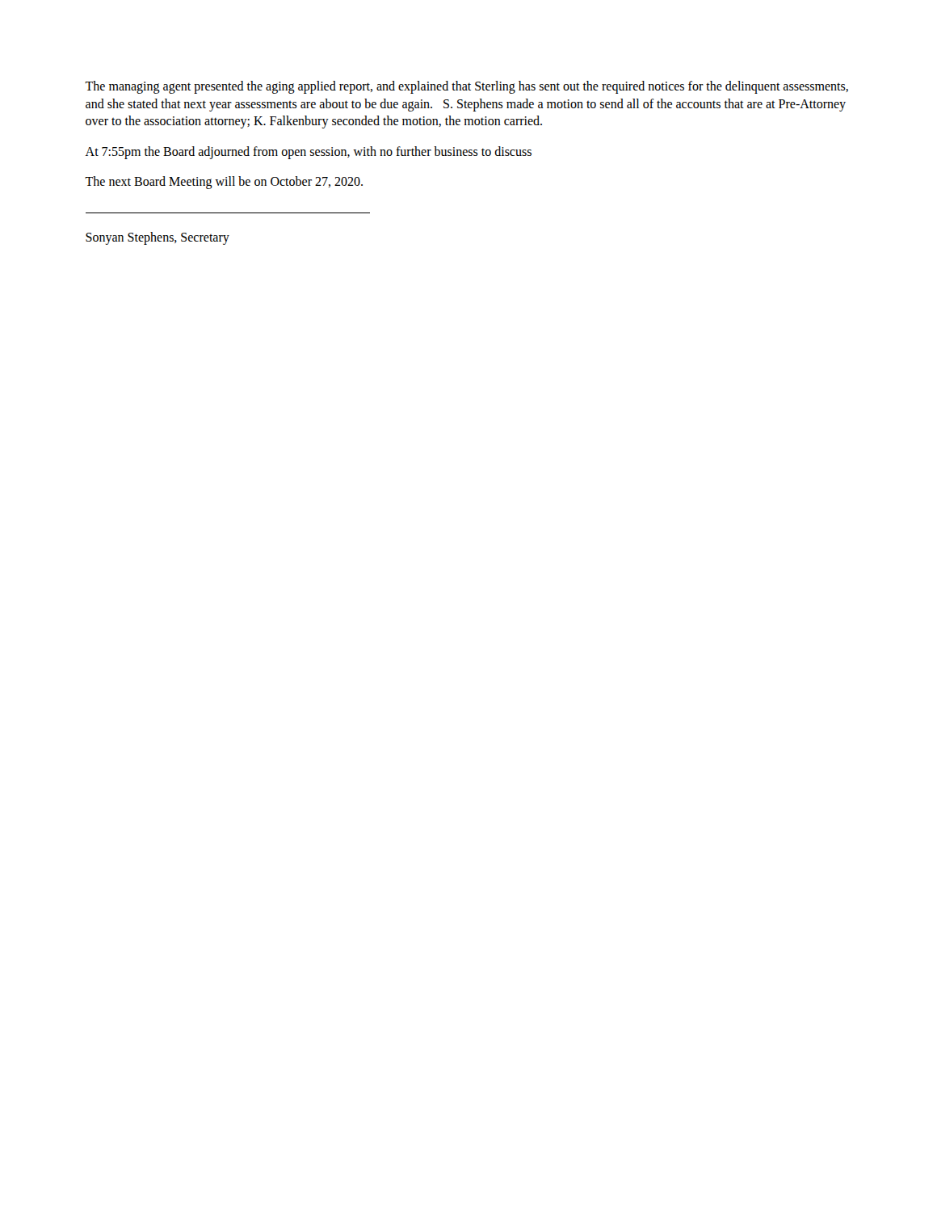The managing agent presented the aging applied report, and explained that Sterling has sent out the required notices for the delinquent assessments, and she stated that next year assessments are about to be due again. S. Stephens made a motion to send all of the accounts that are at Pre-Attorney over to the association attorney; K. Falkenbury seconded the motion, the motion carried.
At 7:55pm the Board adjourned from open session, with no further business to discuss
The next Board Meeting will be on October 27, 2020.
Sonyan Stephens, Secretary